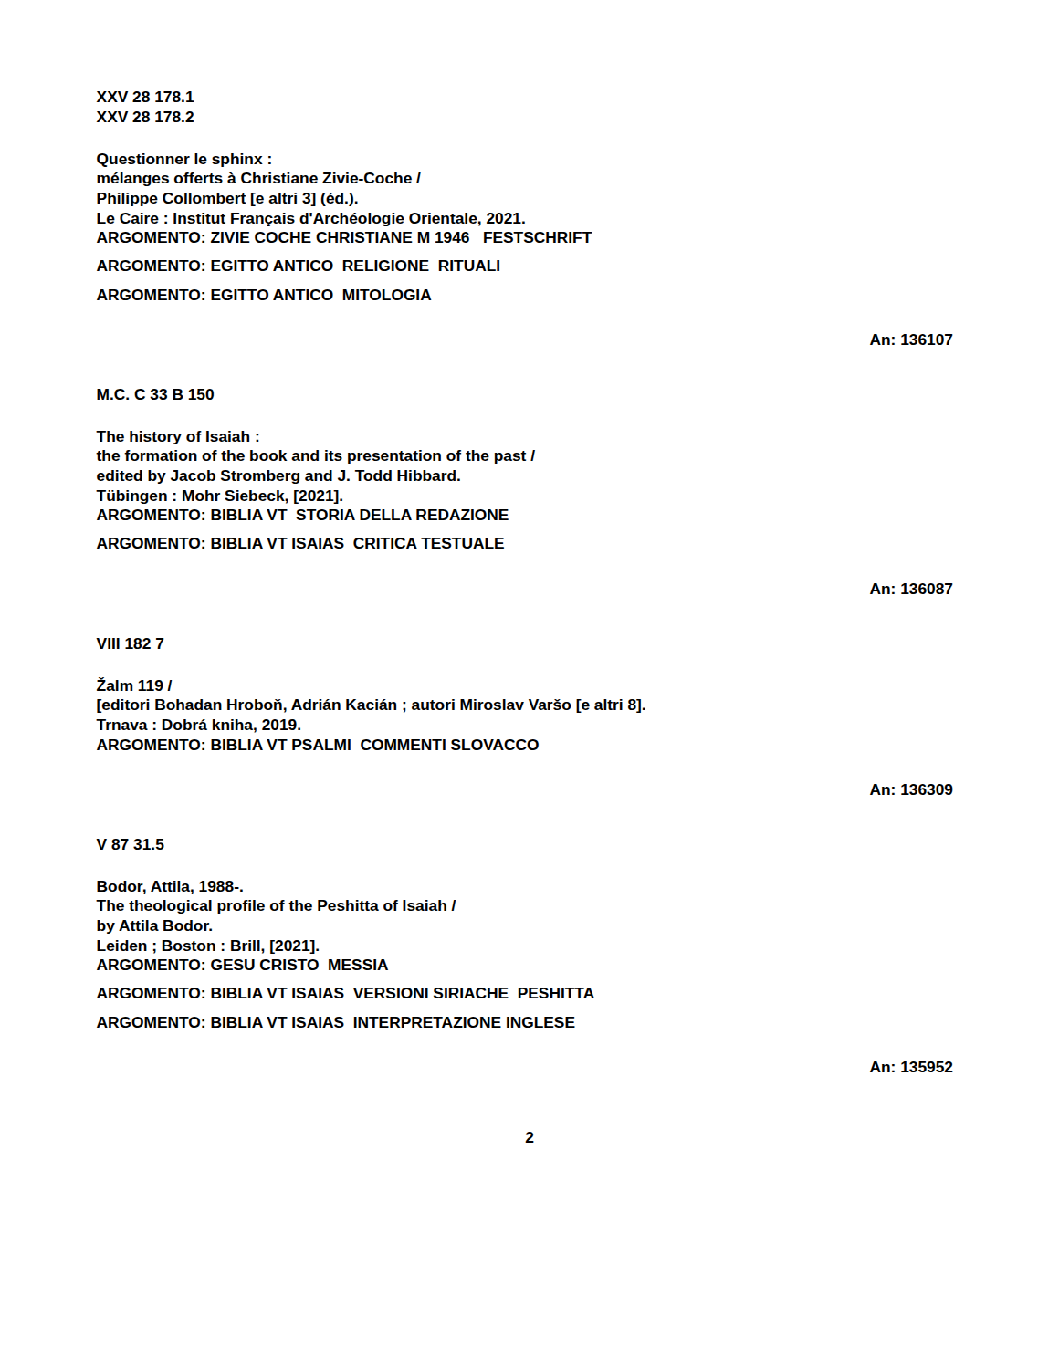XXV 28 178.1
XXV 28 178.2
Questionner le sphinx :
mélanges offerts à Christiane Zivie-Coche /
Philippe Collombert [e altri 3] (éd.).
Le Caire : Institut Français d'Archéologie Orientale, 2021.
ARGOMENTO: ZIVIE COCHE CHRISTIANE M 1946 FESTSCHRIFT
ARGOMENTO: EGITTO ANTICO RELIGIONE RITUALI
ARGOMENTO: EGITTO ANTICO MITOLOGIA
An: 136107
M.C. C 33 B 150
The history of Isaiah :
the formation of the book and its presentation of the past /
edited by Jacob Stromberg and J. Todd Hibbard.
Tübingen : Mohr Siebeck, [2021].
ARGOMENTO: BIBLIA VT STORIA DELLA REDAZIONE
ARGOMENTO: BIBLIA VT ISAIAS CRITICA TESTUALE
An: 136087
VIII 182 7
Žalm 119 /
[editori Bohadan Hroboň, Adrián Kacián ; autori Miroslav Varšo [e altri 8].
Trnava : Dobrá kniha, 2019.
ARGOMENTO: BIBLIA VT PSALMI COMMENTI SLOVACCO
An: 136309
V 87 31.5
Bodor, Attila, 1988-.
The theological profile of the Peshitta of Isaiah /
by Attila Bodor.
Leiden ; Boston : Brill, [2021].
ARGOMENTO: GESU CRISTO MESSIA
ARGOMENTO: BIBLIA VT ISAIAS VERSIONI SIRIACHE PESHITTA
ARGOMENTO: BIBLIA VT ISAIAS INTERPRETAZIONE INGLESE
An: 135952
2